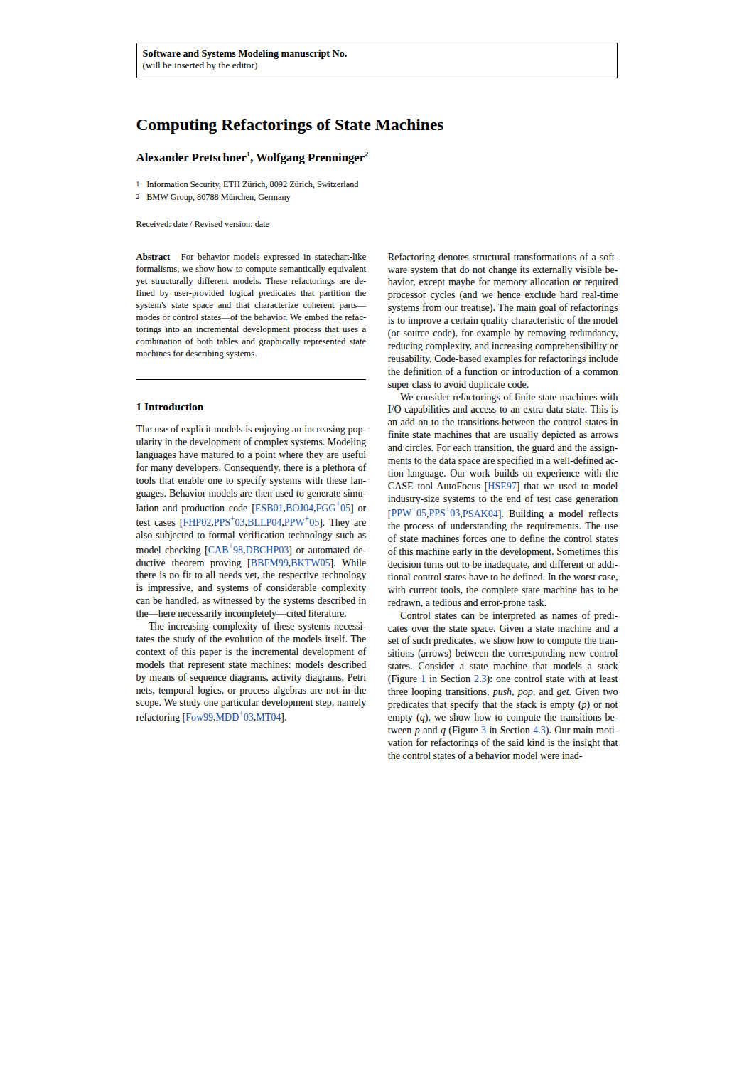Software and Systems Modeling manuscript No.
(will be inserted by the editor)
Computing Refactorings of State Machines
Alexander Pretschner1, Wolfgang Prenninger2
1 Information Security, ETH Zürich, 8092 Zürich, Switzerland 2 BMW Group, 80788 München, Germany
Received: date / Revised version: date
Abstract For behavior models expressed in statechart-like formalisms, we show how to compute semantically equivalent yet structurally different models. These refactorings are defined by user-provided logical predicates that partition the system's state space and that characterize coherent parts—modes or control states—of the behavior. We embed the refactorings into an incremental development process that uses a combination of both tables and graphically represented state machines for describing systems.
1 Introduction
The use of explicit models is enjoying an increasing popularity in the development of complex systems. Modeling languages have matured to a point where they are useful for many developers. Consequently, there is a plethora of tools that enable one to specify systems with these languages. Behavior models are then used to generate simulation and production code [ESB01,BOJ04,FGG+05] or test cases [FHP02,PPS+03,BLLP04,PPW+05]. They are also subjected to formal verification technology such as model checking [CAB+98,DBCHP03] or automated deductive theorem proving [BBFM99,BKTW05]. While there is no fit to all needs yet, the respective technology is impressive, and systems of considerable complexity can be handled, as witnessed by the systems described in the—here necessarily incompletely—cited literature.
The increasing complexity of these systems necessitates the study of the evolution of the models itself. The context of this paper is the incremental development of models that represent state machines: models described by means of sequence diagrams, activity diagrams, Petri nets, temporal logics, or process algebras are not in the scope. We study one particular development step, namely refactoring [Fow99,MDD+03,MT04].
Refactoring denotes structural transformations of a software system that do not change its externally visible behavior, except maybe for memory allocation or required processor cycles (and we hence exclude hard real-time systems from our treatise). The main goal of refactorings is to improve a certain quality characteristic of the model (or source code), for example by removing redundancy, reducing complexity, and increasing comprehensibility or reusability. Code-based examples for refactorings include the definition of a function or introduction of a common super class to avoid duplicate code.
We consider refactorings of finite state machines with I/O capabilities and access to an extra data state. This is an add-on to the transitions between the control states in finite state machines that are usually depicted as arrows and circles. For each transition, the guard and the assignments to the data space are specified in a well-defined action language. Our work builds on experience with the CASE tool AutoFocus [HSE97] that we used to model industry-size systems to the end of test case generation [PPW+05,PPS+03,PSAK04]. Building a model reflects the process of understanding the requirements. The use of state machines forces one to define the control states of this machine early in the development. Sometimes this decision turns out to be inadequate, and different or additional control states have to be defined. In the worst case, with current tools, the complete state machine has to be redrawn, a tedious and error-prone task.
Control states can be interpreted as names of predicates over the state space. Given a state machine and a set of such predicates, we show how to compute the transitions (arrows) between the corresponding new control states. Consider a state machine that models a stack (Figure 1 in Section 2.3): one control state with at least three looping transitions, push, pop, and get. Given two predicates that specify that the stack is empty (p) or not empty (q), we show how to compute the transitions between p and q (Figure 3 in Section 4.3). Our main motivation for refactorings of the said kind is the insight that the control states of a behavior model were inad-